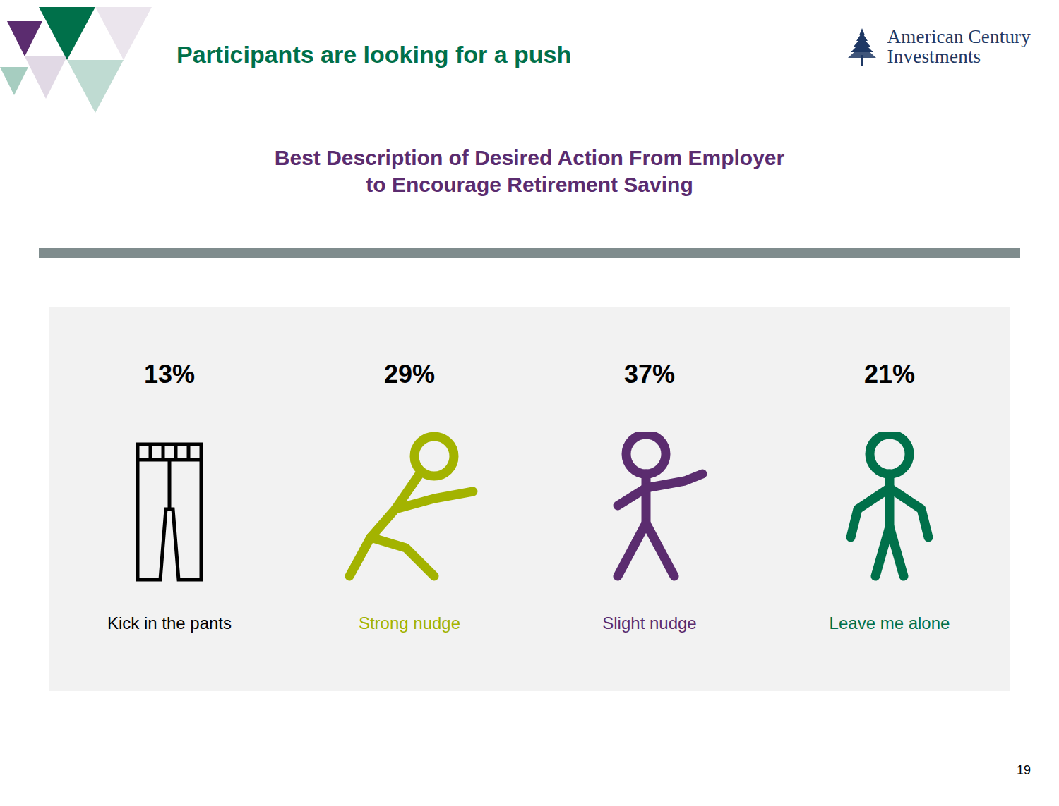American Century Investments
Participants are looking for a push
Best Description of Desired Action From Employer
to Encourage Retirement Saving
13%
Kick in the pants
29%
Strong nudge
37%
Slight nudge
21%
Leave me alone
19